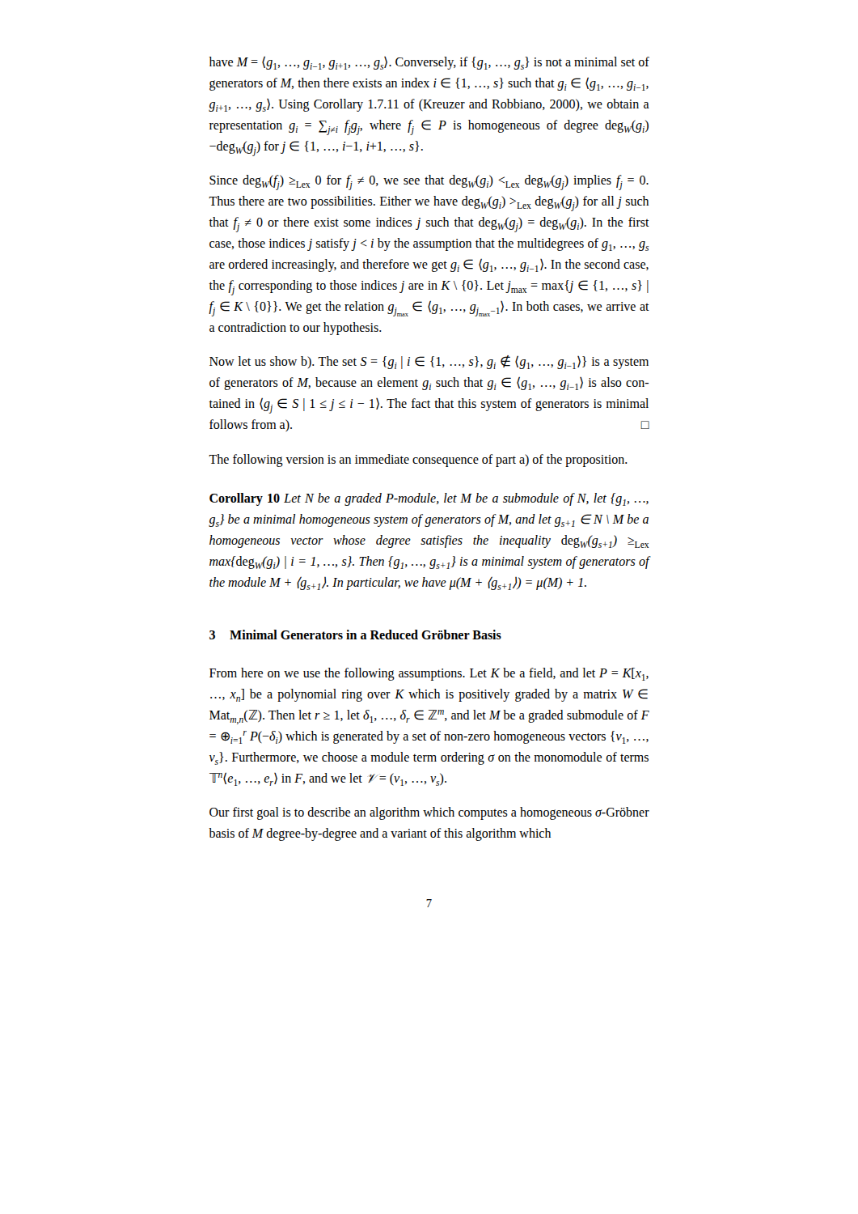have M = ⟨g1, …, gi−1, gi+1, …, gs⟩. Conversely, if {g1, …, gs} is not a minimal set of generators of M, then there exists an index i ∈ {1, …, s} such that gi ∈ ⟨g1, …, gi−1, gi+1, …, gs⟩. Using Corollary 1.7.11 of (Kreuzer and Robbiano, 2000), we obtain a representation gi = ∑j≠i fjgj, where fj ∈ P is homogeneous of degree degW(gi)−degW(gj) for j ∈ {1, …, i−1, i+1, …, s}.
Since degW(fj) ≥Lex 0 for fj ≠ 0, we see that degW(gi) <Lex degW(gj) implies fj = 0. Thus there are two possibilities. Either we have degW(gi) >Lex degW(gj) for all j such that fj ≠ 0 or there exist some indices j such that degW(gj) = degW(gi). In the first case, those indices j satisfy j < i by the assumption that the multidegrees of g1, …, gs are ordered increasingly, and therefore we get gi ∈ ⟨g1, …, gi−1⟩. In the second case, the fj corresponding to those indices j are in K \ {0}. Let jmax = max{j ∈ {1, …, s} | fj ∈ K \ {0}}. We get the relation gjmax ∈ ⟨g1, …, gjmax−1⟩. In both cases, we arrive at a contradiction to our hypothesis.
Now let us show b). The set S = {gi | i ∈ {1, …, s}, gi ∉ ⟨g1, …, gi−1⟩} is a system of generators of M, because an element gi such that gi ∈ ⟨g1, …, gi−1⟩ is also contained in ⟨gj ∈ S | 1 ≤ j ≤ i − 1⟩. The fact that this system of generators is minimal follows from a).
The following version is an immediate consequence of part a) of the proposition.
Corollary 10 Let N be a graded P-module, let M be a submodule of N, let {g1, …, gs} be a minimal homogeneous system of generators of M, and let gs+1 ∈ N \ M be a homogeneous vector whose degree satisfies the inequality degW(gs+1) ≥Lex max{degW(gi) | i = 1, …, s}. Then {g1, …, gs+1} is a minimal system of generators of the module M + ⟨gs+1⟩. In particular, we have μ(M + ⟨gs+1⟩) = μ(M) + 1.
3 Minimal Generators in a Reduced Gröbner Basis
From here on we use the following assumptions. Let K be a field, and let P = K[x1, …, xn] be a polynomial ring over K which is positively graded by a matrix W ∈ Matm,n(ℤ). Then let r ≥ 1, let δ1, …, δr ∈ ℤm, and let M be a graded submodule of F = ⊕i=1r P(−δi) which is generated by a set of non-zero homogeneous vectors {v1, …, vs}. Furthermore, we choose a module term ordering σ on the monomodule of terms 𝕋n⟨e1, …, er⟩ in F, and we let 𝒱 = (v1, …, vs).
Our first goal is to describe an algorithm which computes a homogeneous σ-Gröbner basis of M degree-by-degree and a variant of this algorithm which
7